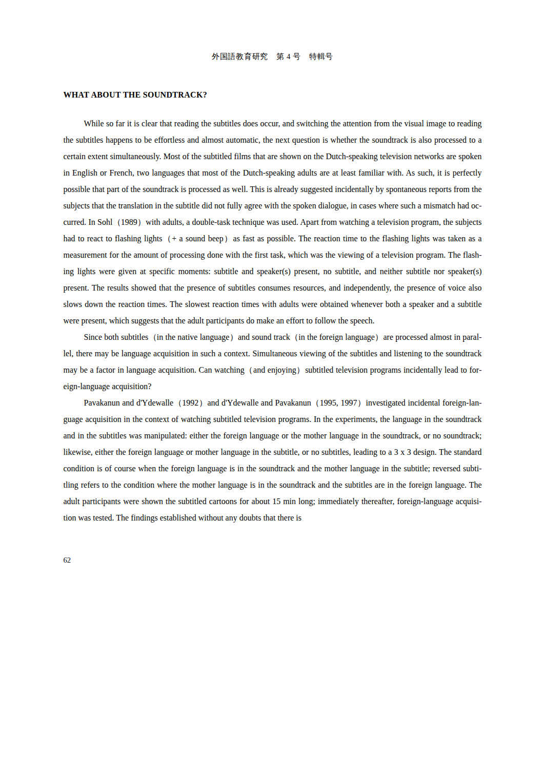外国語教育研究　第 4 号　特輯号
WHAT ABOUT THE SOUNDTRACK?
While so far it is clear that reading the subtitles does occur, and switching the attention from the visual image to reading the subtitles happens to be effortless and almost automatic, the next question is whether the soundtrack is also processed to a certain extent simultaneously. Most of the subtitled films that are shown on the Dutch-speaking television networks are spoken in English or French, two languages that most of the Dutch-speaking adults are at least familiar with. As such, it is perfectly possible that part of the soundtrack is processed as well. This is already suggested incidentally by spontaneous reports from the subjects that the translation in the subtitle did not fully agree with the spoken dialogue, in cases where such a mismatch had occurred. In Sohl（1989）with adults, a double-task technique was used. Apart from watching a television program, the subjects had to react to flashing lights（+ a sound beep）as fast as possible. The reaction time to the flashing lights was taken as a measurement for the amount of processing done with the first task, which was the viewing of a television program. The flashing lights were given at specific moments: subtitle and speaker(s) present, no subtitle, and neither subtitle nor speaker(s) present. The results showed that the presence of subtitles consumes resources, and independently, the presence of voice also slows down the reaction times. The slowest reaction times with adults were obtained whenever both a speaker and a subtitle were present, which suggests that the adult participants do make an effort to follow the speech.
Since both subtitles（in the native language）and sound track（in the foreign language）are processed almost in parallel, there may be language acquisition in such a context. Simultaneous viewing of the subtitles and listening to the soundtrack may be a factor in language acquisition. Can watching（and enjoying）subtitled television programs incidentally lead to foreign-language acquisition?
Pavakanun and d'Ydewalle（1992）and d'Ydewalle and Pavakanun（1995, 1997）investigated incidental foreign-language acquisition in the context of watching subtitled television programs. In the experiments, the language in the soundtrack and in the subtitles was manipulated: either the foreign language or the mother language in the soundtrack, or no soundtrack; likewise, either the foreign language or mother language in the subtitle, or no subtitles, leading to a 3 x 3 design. The standard condition is of course when the foreign language is in the soundtrack and the mother language in the subtitle; reversed subtitling refers to the condition where the mother language is in the soundtrack and the subtitles are in the foreign language. The adult participants were shown the subtitled cartoons for about 15 min long; immediately thereafter, foreign-language acquisition was tested. The findings established without any doubts that there is
62